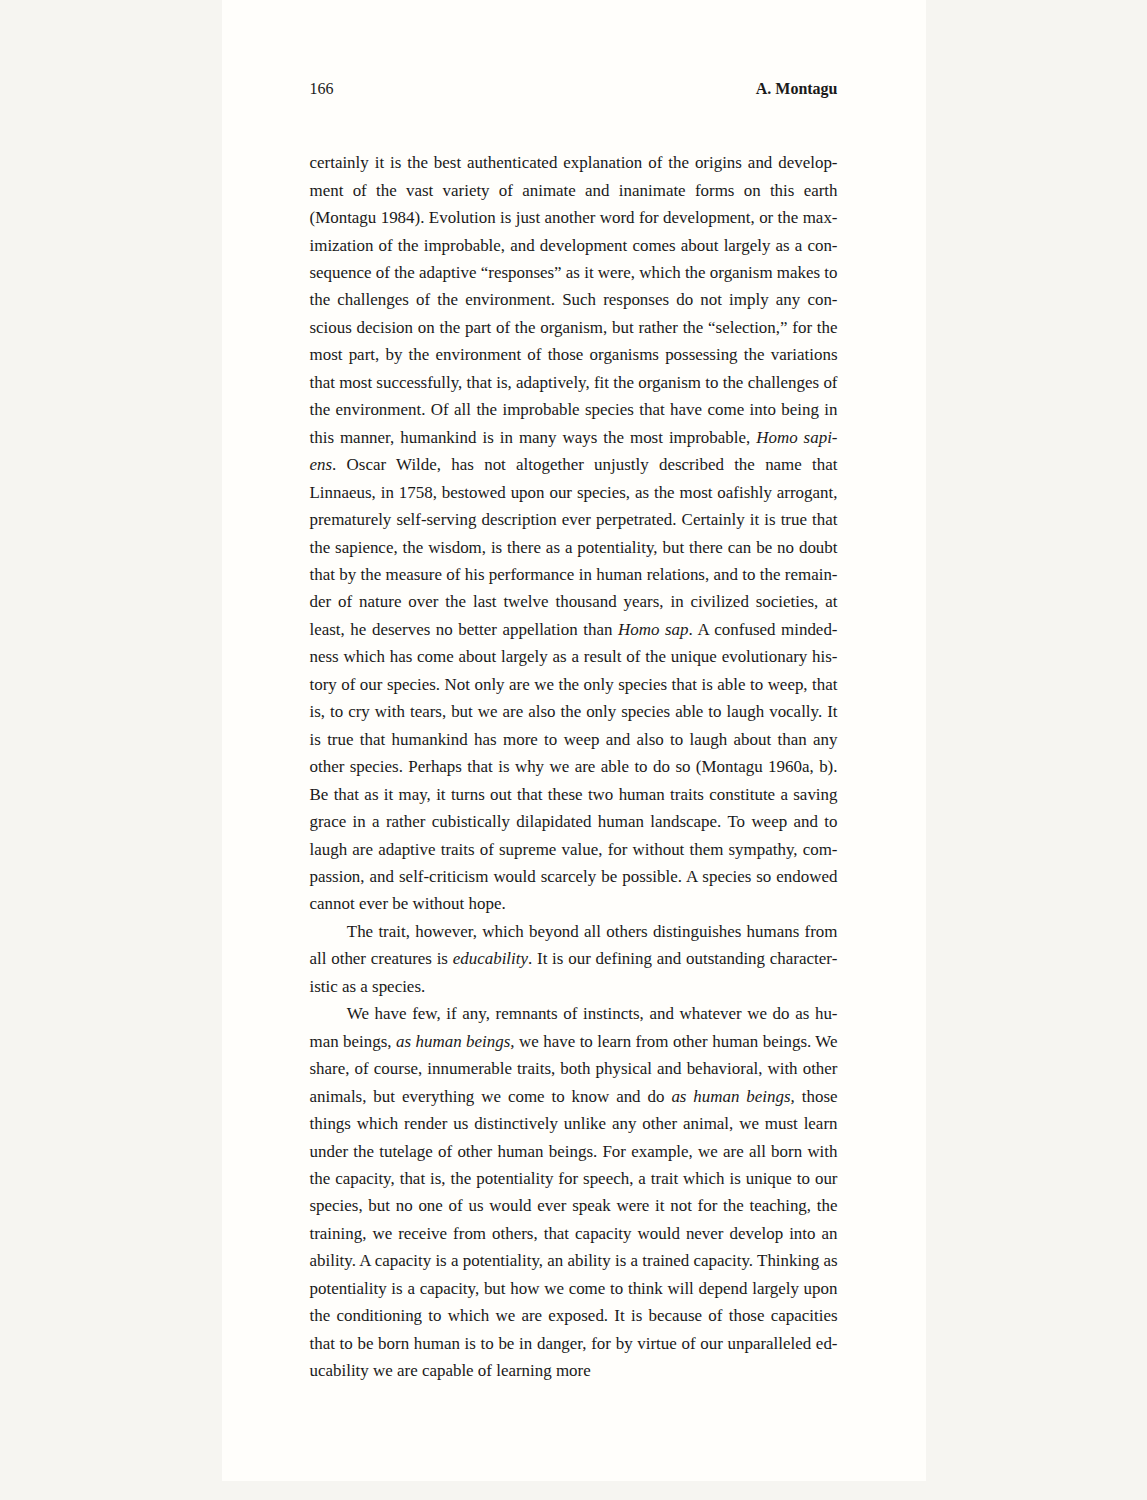166 A. Montagu
certainly it is the best authenticated explanation of the origins and development of the vast variety of animate and inanimate forms on this earth (Montagu 1984). Evolution is just another word for development, or the maximization of the improbable, and development comes about largely as a consequence of the adaptive “responses” as it were, which the organism makes to the challenges of the environment. Such responses do not imply any conscious decision on the part of the organism, but rather the “selection,” for the most part, by the environment of those organisms possessing the variations that most successfully, that is, adaptively, fit the organism to the challenges of the environment. Of all the improbable species that have come into being in this manner, humankind is in many ways the most improbable, Homo sapiens. Oscar Wilde, has not altogether unjustly described the name that Linnaeus, in 1758, bestowed upon our species, as the most oafishly arrogant, prematurely self-serving description ever perpetrated. Certainly it is true that the sapience, the wisdom, is there as a potentiality, but there can be no doubt that by the measure of his performance in human relations, and to the remainder of nature over the last twelve thousand years, in civilized societies, at least, he deserves no better appellation than Homo sap. A confused mindedness which has come about largely as a result of the unique evolutionary history of our species. Not only are we the only species that is able to weep, that is, to cry with tears, but we are also the only species able to laugh vocally. It is true that humankind has more to weep and also to laugh about than any other species. Perhaps that is why we are able to do so (Montagu 1960a, b). Be that as it may, it turns out that these two human traits constitute a saving grace in a rather cubistically dilapidated human landscape. To weep and to laugh are adaptive traits of supreme value, for without them sympathy, compassion, and self-criticism would scarcely be possible. A species so endowed cannot ever be without hope.
The trait, however, which beyond all others distinguishes humans from all other creatures is educability. It is our defining and outstanding characteristic as a species.
We have few, if any, remnants of instincts, and whatever we do as human beings, as human beings, we have to learn from other human beings. We share, of course, innumerable traits, both physical and behavioral, with other animals, but everything we come to know and do as human beings, those things which render us distinctively unlike any other animal, we must learn under the tutelage of other human beings. For example, we are all born with the capacity, that is, the potentiality for speech, a trait which is unique to our species, but no one of us would ever speak were it not for the teaching, the training, we receive from others, that capacity would never develop into an ability. A capacity is a potentiality, an ability is a trained capacity. Thinking as potentiality is a capacity, but how we come to think will depend largely upon the conditioning to which we are exposed. It is because of those capacities that to be born human is to be in danger, for by virtue of our unparalleled educability we are capable of learning more